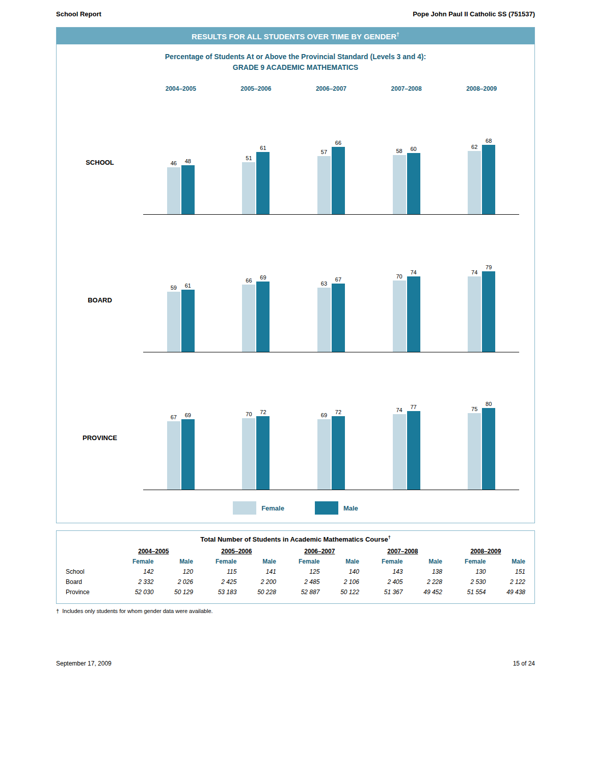School Report
Pope John Paul II Catholic SS (751537)
RESULTS FOR ALL STUDENTS OVER TIME BY GENDER†
Percentage of Students At or Above the Provincial Standard (Levels 3 and 4):
GRADE 9 ACADEMIC MATHEMATICS
2004–2005 2005–2006 2006–2007 2007–2008 2008–2009
SCHOOL
46
48
51
61
57
66
58
60
62
68
BOARD
59
61
66
69
63
67
70
74
74
79
PROVINCE
67
69
70
72
69
72
74
77
75
80
Female
Male
Total Number of Students in Academic Mathematics Course†
| | 2004–2005 | 2005–2006 | 2006–2007 | 2007–2008 | 2008–2009 |
| | Female | Male | Female | Male | Female | Male | Female | Male | Female | Male |
| School | 142 | 120 | 115 | 141 | 125 | 140 | 143 | 138 | 130 | 151 |
| Board | 2 332 | 2 026 | 2 425 | 2 200 | 2 485 | 2 106 | 2 405 | 2 228 | 2 530 | 2 122 |
| Province | 52 030 | 50 129 | 53 183 | 50 228 | 52 887 | 50 122 | 51 367 | 49 452 | 51 554 | 49 438 |
† Includes only students for whom gender data were available.
September 17, 2009
15 of 24